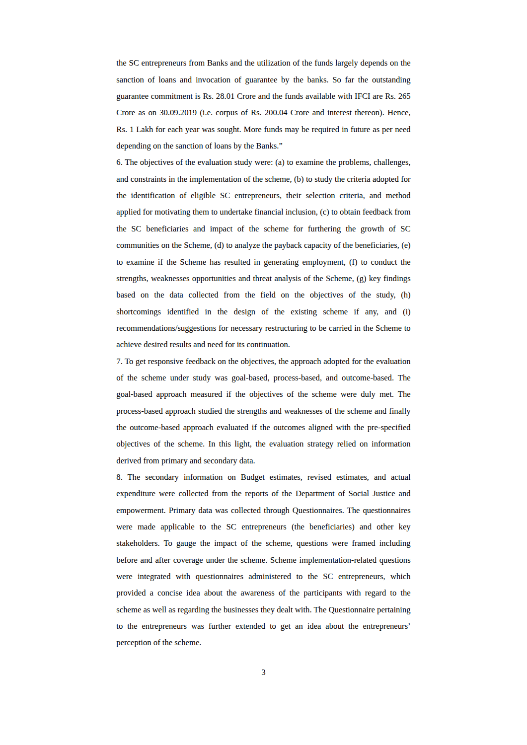the SC entrepreneurs from Banks and the utilization of the funds largely depends on the sanction of loans and invocation of guarantee by the banks. So far the outstanding guarantee commitment is Rs. 28.01 Crore and the funds available with IFCI are Rs. 265 Crore as on 30.09.2019 (i.e. corpus of Rs. 200.04 Crore and interest thereon). Hence, Rs. 1 Lakh for each year was sought. More funds may be required in future as per need depending on the sanction of loans by the Banks.”
6. The objectives of the evaluation study were: (a) to examine the problems, challenges, and constraints in the implementation of the scheme, (b) to study the criteria adopted for the identification of eligible SC entrepreneurs, their selection criteria, and method applied for motivating them to undertake financial inclusion, (c) to obtain feedback from the SC beneficiaries and impact of the scheme for furthering the growth of SC communities on the Scheme, (d) to analyze the payback capacity of the beneficiaries, (e) to examine if the Scheme has resulted in generating employment, (f) to conduct the strengths, weaknesses opportunities and threat analysis of the Scheme, (g) key findings based on the data collected from the field on the objectives of the study, (h) shortcomings identified in the design of the existing scheme if any, and (i) recommendations/suggestions for necessary restructuring to be carried in the Scheme to achieve desired results and need for its continuation.
7. To get responsive feedback on the objectives, the approach adopted for the evaluation of the scheme under study was goal-based, process-based, and outcome-based. The goal-based approach measured if the objectives of the scheme were duly met. The process-based approach studied the strengths and weaknesses of the scheme and finally the outcome-based approach evaluated if the outcomes aligned with the pre-specified objectives of the scheme. In this light, the evaluation strategy relied on information derived from primary and secondary data.
8. The secondary information on Budget estimates, revised estimates, and actual expenditure were collected from the reports of the Department of Social Justice and empowerment. Primary data was collected through Questionnaires. The questionnaires were made applicable to the SC entrepreneurs (the beneficiaries) and other key stakeholders. To gauge the impact of the scheme, questions were framed including before and after coverage under the scheme. Scheme implementation-related questions were integrated with questionnaires administered to the SC entrepreneurs, which provided a concise idea about the awareness of the participants with regard to the scheme as well as regarding the businesses they dealt with. The Questionnaire pertaining to the entrepreneurs was further extended to get an idea about the entrepreneurs’ perception of the scheme.
3